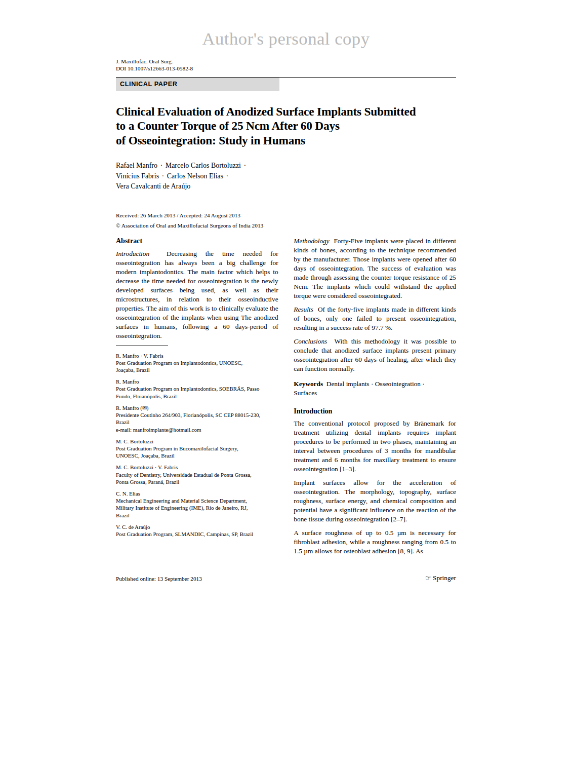Author's personal copy
J. Maxillofac. Oral Surg.
DOI 10.1007/s12663-013-0582-8
CLINICAL PAPER
Clinical Evaluation of Anodized Surface Implants Submitted
to a Counter Torque of 25 Ncm After 60 Days
of Osseointegration: Study in Humans
Rafael Manfro · Marcelo Carlos Bortoluzzi ·
Vinícius Fabris · Carlos Nelson Elias ·
Vera Cavalcanti de Araújo
Received: 26 March 2013 / Accepted: 24 August 2013
© Association of Oral and Maxillofacial Surgeons of India 2013
Abstract
Introduction Decreasing the time needed for osseointegration has always been a big challenge for modern implantodontics. The main factor which helps to decrease the time needed for osseointegration is the newly developed surfaces being used, as well as their microstructures, in relation to their osseoinductive properties. The aim of this work is to clinically evaluate the osseointegration of the implants when using The anodized surfaces in humans, following a 60 days-period of osseointegration.
R. Manfro · V. Fabris
Post Graduation Program on Implantodontics, UNOESC,
Joaçaba, Brazil
R. Manfro
Post Graduation Program on Implantodontics, SOEBRÁS, Passo
Fundo, Floianópolis, Brazil
R. Manfro (✉)
Presidente Coutinho 264/903, Florianópolis, SC CEP 88015-230,
Brazil
e-mail: manfroimplante@hotmail.com
M. C. Bortoluzzi
Post Graduation Program in Bucomaxilofacial Surgery,
UNOESC, Joaçaba, Brazil
M. C. Bortoluzzi · V. Fabris
Faculty of Dentistry, Universidade Estadual de Ponta Grossa,
Ponta Grossa, Paraná, Brazil
C. N. Elias
Mechanical Engineering and Material Science Department,
Military Institute of Engineering (IME), Rio de Janeiro, RJ,
Brazil
V. C. de Araújo
Post Graduation Program, SLMANDIC, Campinas, SP, Brazil
Methodology Forty-Five implants were placed in different kinds of bones, according to the technique recommended by the manufacturer. Those implants were opened after 60 days of osseointegration. The success of evaluation was made through assessing the counter torque resistance of 25 Ncm. The implants which could withstand the applied torque were considered osseointegrated.
Results Of the forty-five implants made in different kinds of bones, only one failed to present osseointegration, resulting in a success rate of 97.7 %.
Conclusions With this methodology it was possible to conclude that anodized surface implants present primary osseointegration after 60 days of healing, after which they can function normally.
Keywords Dental implants · Osseointegration ·
Surfaces
Introduction
The conventional protocol proposed by Bränemark for treatment utilizing dental implants requires implant procedures to be performed in two phases, maintaining an interval between procedures of 3 months for mandibular treatment and 6 months for maxillary treatment to ensure osseointegration [1–3].
Implant surfaces allow for the acceleration of osseointegration. The morphology, topography, surface roughness, surface energy, and chemical composition and potential have a significant influence on the reaction of the bone tissue during osseointegration [2–7].
A surface roughness of up to 0.5 µm is necessary for fibroblast adhesion, while a roughness ranging from 0.5 to 1.5 µm allows for osteoblast adhesion [8, 9]. As
Published online: 13 September 2013
☞Springer